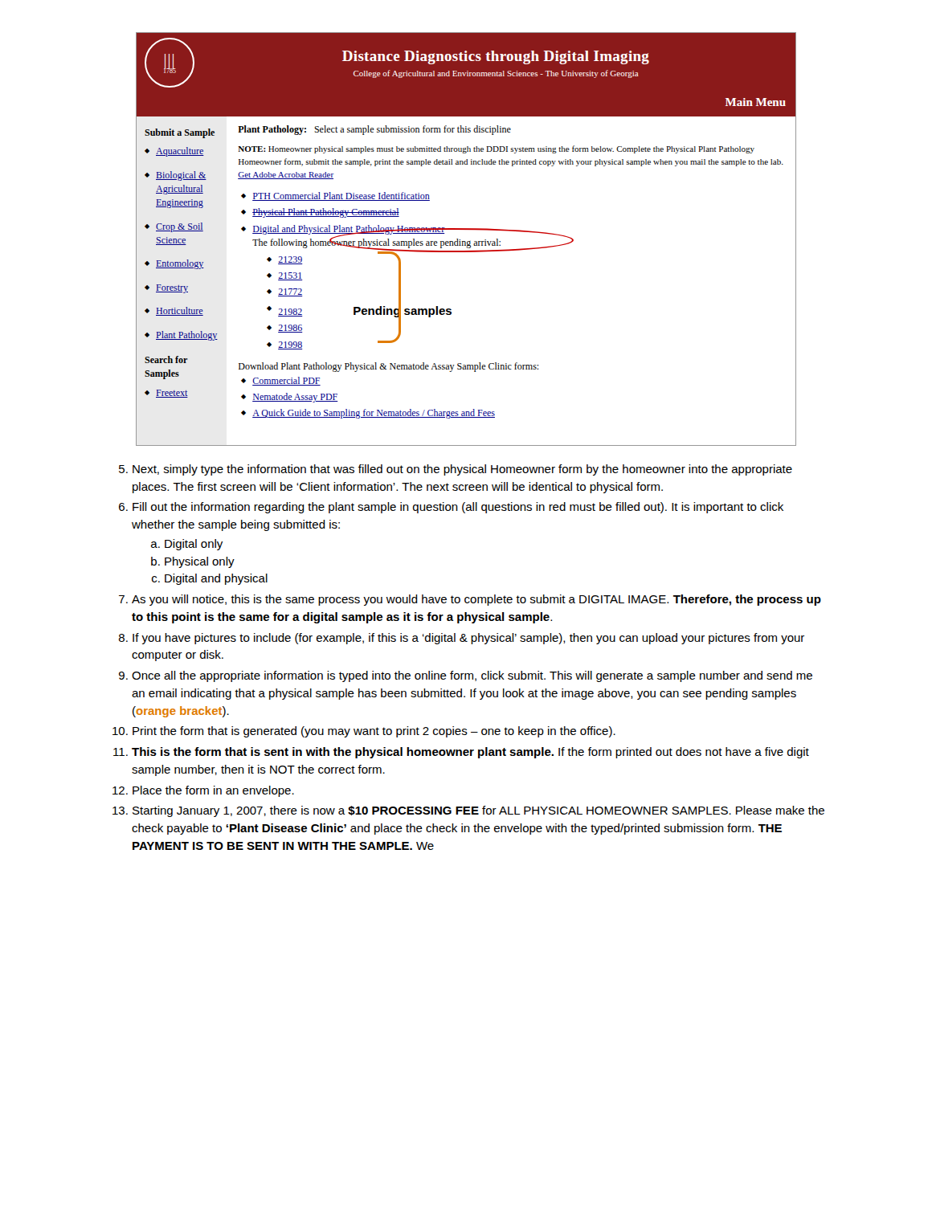|||
1785
Distance Diagnostics through Digital Imaging
College of Agricultural and Environmental Sciences - The University of Georgia
Main Menu
Submit a Sample
Aquaculture
Biological & Agricultural Engineering
Crop & Soil Science
Entomology
Forestry
Horticulture
Plant Pathology
Search for Samples
Freetext
Plant Pathology: Select a sample submission form for this discipline
NOTE: Homeowner physical samples must be submitted through the DDDI system using the form below. Complete the Physical Plant Pathology Homeowner form, submit the sample, print the sample detail and include the printed copy with your physical sample when you mail the sample to the lab. Get Adobe Acrobat Reader
PTH Commercial Plant Disease Identification
Physical Plant Pathology Commercial
Digital and Physical Plant Pathology Homeowner
The following homeowner physical samples are pending arrival:
21239
21531
21772
21982 Pending samples
21986
21998
Download Plant Pathology Physical & Nematode Assay Sample Clinic forms:
Commercial PDF
Nematode Assay PDF
A Quick Guide to Sampling for Nematodes / Charges and Fees
Next, simply type the information that was filled out on the physical Homeowner form by the homeowner into the appropriate places. The first screen will be ‘Client information’. The next screen will be identical to physical form.
Fill out the information regarding the plant sample in question (all questions in red must be filled out). It is important to click whether the sample being submitted is:
Digital only
Physical only
Digital and physical
As you will notice, this is the same process you would have to complete to submit a DIGITAL IMAGE. Therefore, the process up to this point is the same for a digital sample as it is for a physical sample.
If you have pictures to include (for example, if this is a ‘digital & physical’ sample), then you can upload your pictures from your computer or disk.
Once all the appropriate information is typed into the online form, click submit. This will generate a sample number and send me an email indicating that a physical sample has been submitted. If you look at the image above, you can see pending samples (orange bracket).
Print the form that is generated (you may want to print 2 copies – one to keep in the office).
This is the form that is sent in with the physical homeowner plant sample. If the form printed out does not have a five digit sample number, then it is NOT the correct form.
Place the form in an envelope.
Starting January 1, 2007, there is now a $10 PROCESSING FEE for ALL PHYSICAL HOMEOWNER SAMPLES. Please make the check payable to ‘Plant Disease Clinic’ and place the check in the envelope with the typed/printed submission form. THE PAYMENT IS TO BE SENT IN WITH THE SAMPLE. We